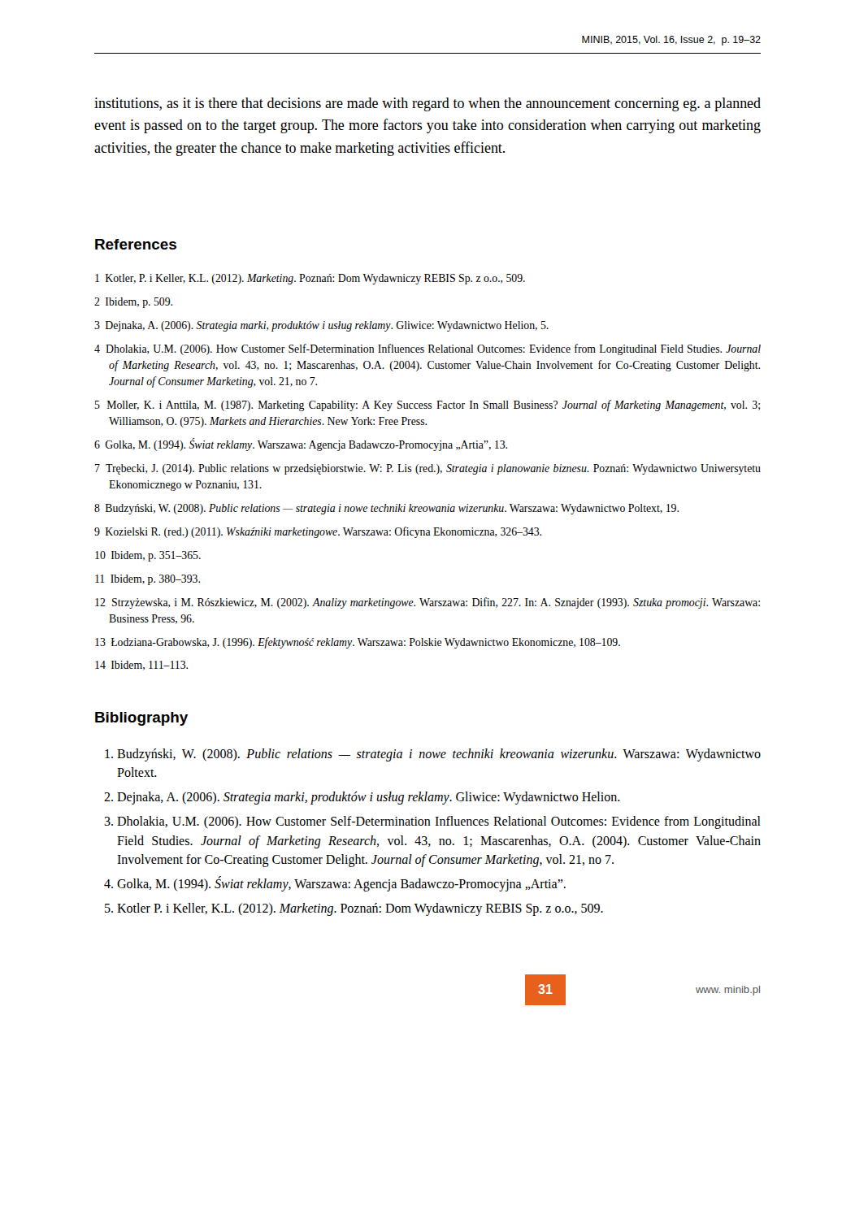MINIB, 2015, Vol. 16, Issue 2, p. 19–32
institutions, as it is there that decisions are made with regard to when the announcement concerning eg. a planned event is passed on to the target group. The more factors you take into consideration when carrying out marketing activities, the greater the chance to make marketing activities efficient.
References
1 Kotler, P. i Keller, K.L. (2012). Marketing. Poznań: Dom Wydawniczy REBIS Sp. z o.o., 509.
2 Ibidem, p. 509.
3 Dejnaka, A. (2006). Strategia marki, produktów i usług reklamy. Gliwice: Wydawnictwo Helion, 5.
4 Dholakia, U.M. (2006). How Customer Self-Determination Influences Relational Outcomes: Evidence from Longitudinal Field Studies. Journal of Marketing Research, vol. 43, no. 1; Mascarenhas, O.A. (2004). Customer Value-Chain Involvement for Co-Creating Customer Delight. Journal of Consumer Marketing, vol. 21, no 7.
5 Moller, K. i Anttila, M. (1987). Marketing Capability: A Key Success Factor In Small Business? Journal of Marketing Management, vol. 3; Williamson, O. (975). Markets and Hierarchies. New York: Free Press.
6 Golka, M. (1994). Świat reklamy. Warszawa: Agencja Badawczo-Promocyjna „Artia”, 13.
7 Trębecki, J. (2014). Public relations w przedsiębiorstwie. W: P. Lis (red.), Strategia i planowanie biznesu. Poznań: Wydawnictwo Uniwersytetu Ekonomicznego w Poznaniu, 131.
8 Budzyński, W. (2008). Public relations — strategia i nowe techniki kreowania wizerunku. Warszawa: Wydawnictwo Poltext, 19.
9 Kozielski R. (red.) (2011). Wskaźniki marketingowe. Warszawa: Oficyna Ekonomiczna, 326–343.
10 Ibidem, p. 351–365.
11 Ibidem, p. 380–393.
12 Strzyżewska, i M. Rószkiewicz, M. (2002). Analizy marketingowe. Warszawa: Difin, 227. In: A. Sznajder (1993). Sztuka promocji. Warszawa: Business Press, 96.
13 Łodziana-Grabowska, J. (1996). Efektywność reklamy. Warszawa: Polskie Wydawnictwo Ekonomiczne, 108–109.
14 Ibidem, 111–113.
Bibliography
Budzyński, W. (2008). Public relations — strategia i nowe techniki kreowania wizerunku. Warszawa: Wydawnictwo Poltext.
Dejnaka, A. (2006). Strategia marki, produktów i usług reklamy. Gliwice: Wydawnictwo Helion.
Dholakia, U.M. (2006). How Customer Self-Determination Influences Relational Outcomes: Evidence from Longitudinal Field Studies. Journal of Marketing Research, vol. 43, no. 1; Mascarenhas, O.A. (2004). Customer Value-Chain Involvement for Co-Creating Customer Delight. Journal of Consumer Marketing, vol. 21, no 7.
Golka, M. (1994). Świat reklamy, Warszawa: Agencja Badawczo-Promocyjna „Artia”.
Kotler P. i Keller, K.L. (2012). Marketing. Poznań: Dom Wydawniczy REBIS Sp. z o.o., 509.
31
www. minib.pl